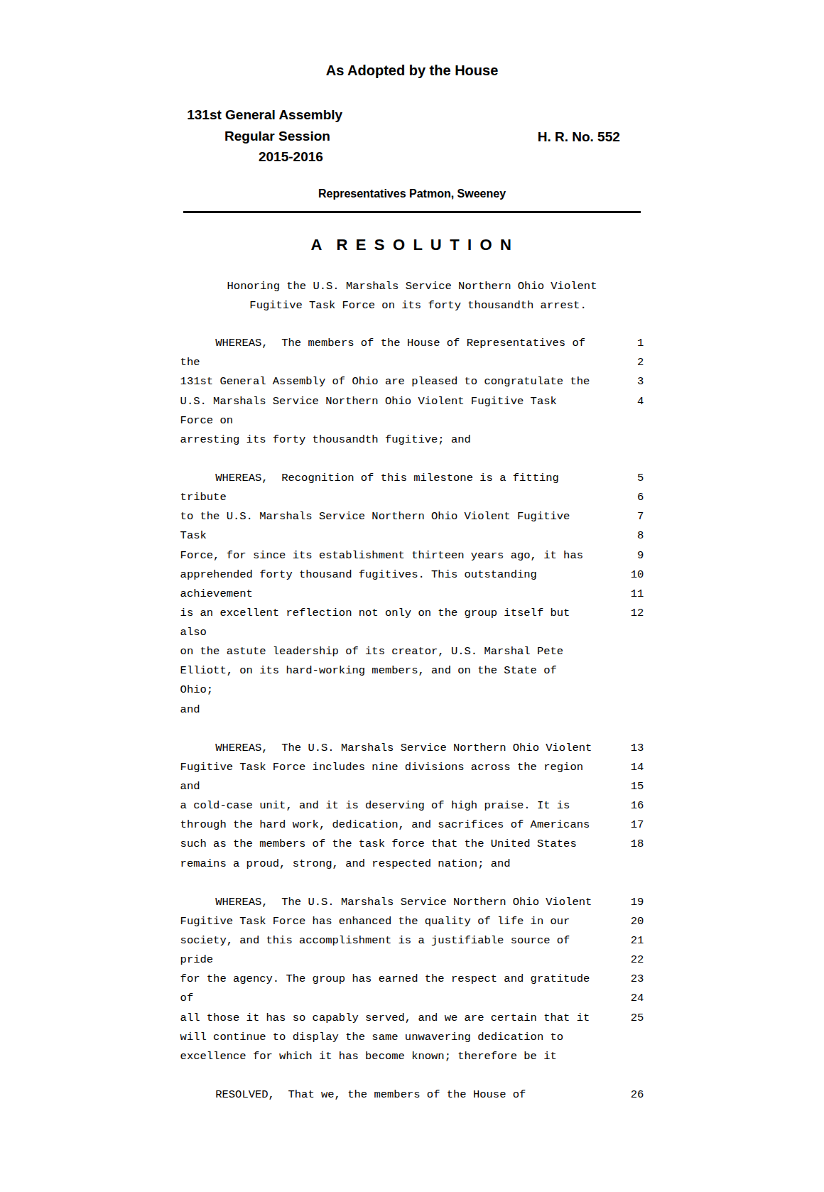As Adopted by the House
131st General Assembly Regular Session 2015-2016
H. R. No. 552
Representatives Patmon, Sweeney
A R E S O L U T I O N
Honoring the U.S. Marshals Service Northern Ohio Violent Fugitive Task Force on its forty thousandth arrest.
1234 WHEREAS, The members of the House of Representatives of the 131st General Assembly of Ohio are pleased to congratulate the U.S. Marshals Service Northern Ohio Violent Fugitive Task Force on arresting its forty thousandth fugitive; and
56789101112 WHEREAS, Recognition of this milestone is a fitting tribute to the U.S. Marshals Service Northern Ohio Violent Fugitive Task Force, for since its establishment thirteen years ago, it has apprehended forty thousand fugitives. This outstanding achievement is an excellent reflection not only on the group itself but also on the astute leadership of its creator, U.S. Marshal Pete Elliott, on its hard-working members, and on the State of Ohio; and
131415161718 WHEREAS, The U.S. Marshals Service Northern Ohio Violent Fugitive Task Force includes nine divisions across the region and a cold-case unit, and it is deserving of high praise. It is through the hard work, dedication, and sacrifices of Americans such as the members of the task force that the United States remains a proud, strong, and respected nation; and
19202122232425 WHEREAS, The U.S. Marshals Service Northern Ohio Violent Fugitive Task Force has enhanced the quality of life in our society, and this accomplishment is a justifiable source of pride for the agency. The group has earned the respect and gratitude of all those it has so capably served, and we are certain that it will continue to display the same unwavering dedication to excellence for which it has become known; therefore be it
26 RESOLVED, That we, the members of the House of